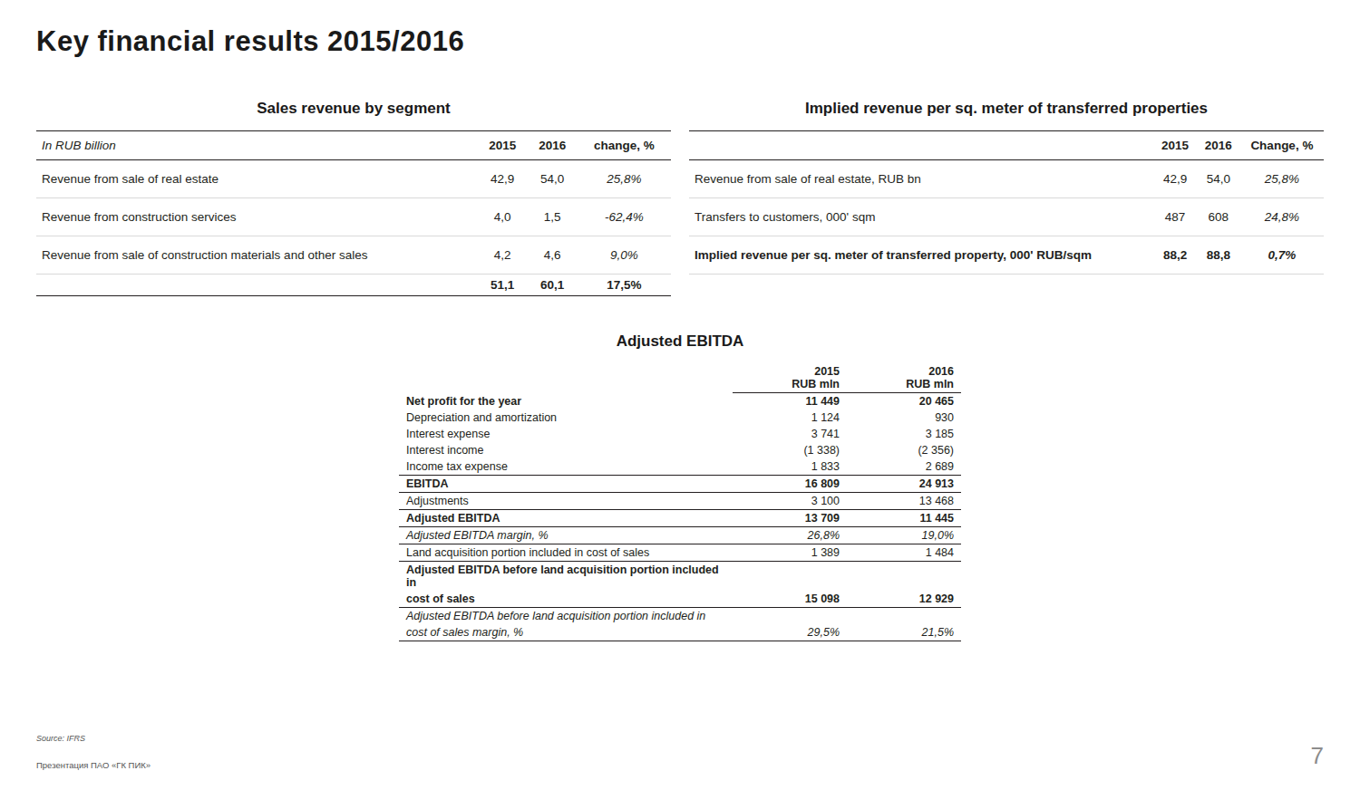Key financial results 2015/2016
Sales revenue by segment
| In RUB billion | 2015 | 2016 | change, % |
| --- | --- | --- | --- |
| Revenue from sale of real estate | 42,9 | 54,0 | 25,8% |
| Revenue from construction services | 4,0 | 1,5 | -62,4% |
| Revenue from sale of construction materials and other sales | 4,2 | 4,6 | 9,0% |
| | 51,1 | 60,1 | 17,5% |
Implied revenue per sq. meter of transferred properties
| | 2015 | 2016 | Change, % |
| --- | --- | --- | --- |
| Revenue from sale of real estate, RUB bn | 42,9 | 54,0 | 25,8% |
| Transfers to customers, 000' sqm | 487 | 608 | 24,8% |
| Implied revenue per sq. meter of transferred property, 000' RUB/sqm | 88,2 | 88,8 | 0,7% |
Adjusted EBITDA
| | 2015 RUB mln | 2016 RUB mln |
| --- | --- | --- |
| Net profit for the year | 11 449 | 20 465 |
| Depreciation and amortization | 1 124 | 930 |
| Interest expense | 3 741 | 3 185 |
| Interest income | (1 338) | (2 356) |
| Income tax expense | 1 833 | 2 689 |
| EBITDA | 16 809 | 24 913 |
| Adjustments | 3 100 | 13 468 |
| Adjusted EBITDA | 13 709 | 11 445 |
| Adjusted EBITDA margin, % | 26,8% | 19,0% |
| Land acquisition portion included in cost of sales | 1 389 | 1 484 |
| Adjusted EBITDA before land acquisition portion included in | | |
| cost of sales | 15 098 | 12 929 |
| Adjusted EBITDA before land acquisition portion included in | | |
| cost of sales margin, % | 29,5% | 21,5% |
Source: IFRS
Презентация ПАО «ГК ПИК»
7